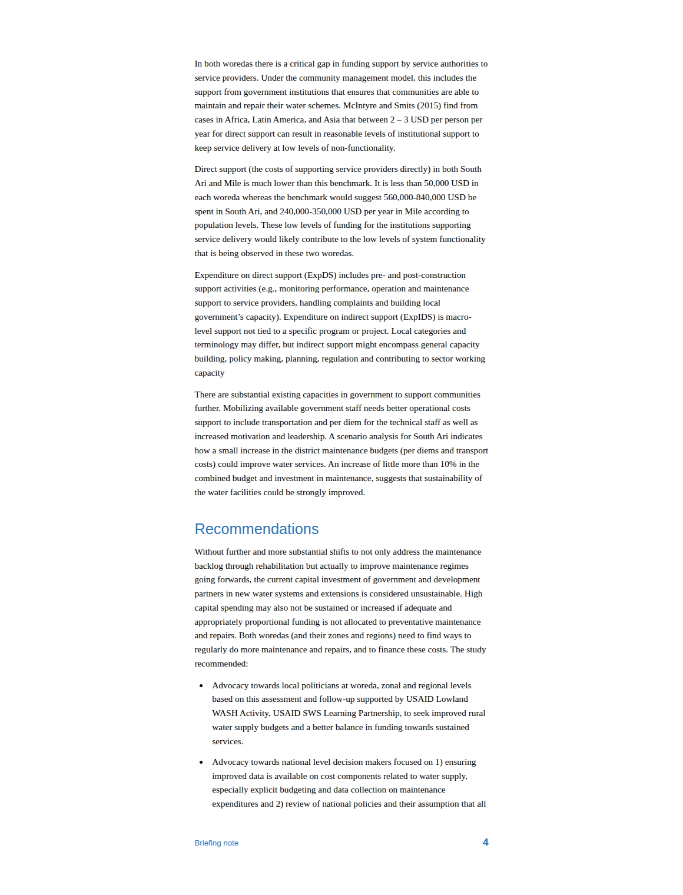In both woredas there is a critical gap in funding support by service authorities to service providers. Under the community management model, this includes the support from government institutions that ensures that communities are able to maintain and repair their water schemes. McIntyre and Smits (2015) find from cases in Africa, Latin America, and Asia that between 2 – 3 USD per person per year for direct support can result in reasonable levels of institutional support to keep service delivery at low levels of non-functionality.
Direct support (the costs of supporting service providers directly) in both South Ari and Mile is much lower than this benchmark. It is less than 50,000 USD in each woreda whereas the benchmark would suggest 560,000-840,000 USD be spent in South Ari, and 240,000-350,000 USD per year in Mile according to population levels. These low levels of funding for the institutions supporting service delivery would likely contribute to the low levels of system functionality that is being observed in these two woredas.
Expenditure on direct support (ExpDS) includes pre- and post-construction support activities (e.g., monitoring performance, operation and maintenance support to service providers, handling complaints and building local government’s capacity). Expenditure on indirect support (ExpIDS) is macro-level support not tied to a specific program or project. Local categories and terminology may differ, but indirect support might encompass general capacity building, policy making, planning, regulation and contributing to sector working capacity
There are substantial existing capacities in government to support communities further. Mobilizing available government staff needs better operational costs support to include transportation and per diem for the technical staff as well as increased motivation and leadership. A scenario analysis for South Ari indicates how a small increase in the district maintenance budgets (per diems and transport costs) could improve water services. An increase of little more than 10% in the combined budget and investment in maintenance, suggests that sustainability of the water facilities could be strongly improved.
Recommendations
Without further and more substantial shifts to not only address the maintenance backlog through rehabilitation but actually to improve maintenance regimes going forwards, the current capital investment of government and development partners in new water systems and extensions is considered unsustainable. High capital spending may also not be sustained or increased if adequate and appropriately proportional funding is not allocated to preventative maintenance and repairs. Both woredas (and their zones and regions) need to find ways to regularly do more maintenance and repairs, and to finance these costs. The study recommended:
Advocacy towards local politicians at woreda, zonal and regional levels based on this assessment and follow-up supported by USAID Lowland WASH Activity, USAID SWS Learning Partnership, to seek improved rural water supply budgets and a better balance in funding towards sustained services.
Advocacy towards national level decision makers focused on 1) ensuring improved data is available on cost components related to water supply, especially explicit budgeting and data collection on maintenance expenditures and 2) review of national policies and their assumption that all
Briefing note 4